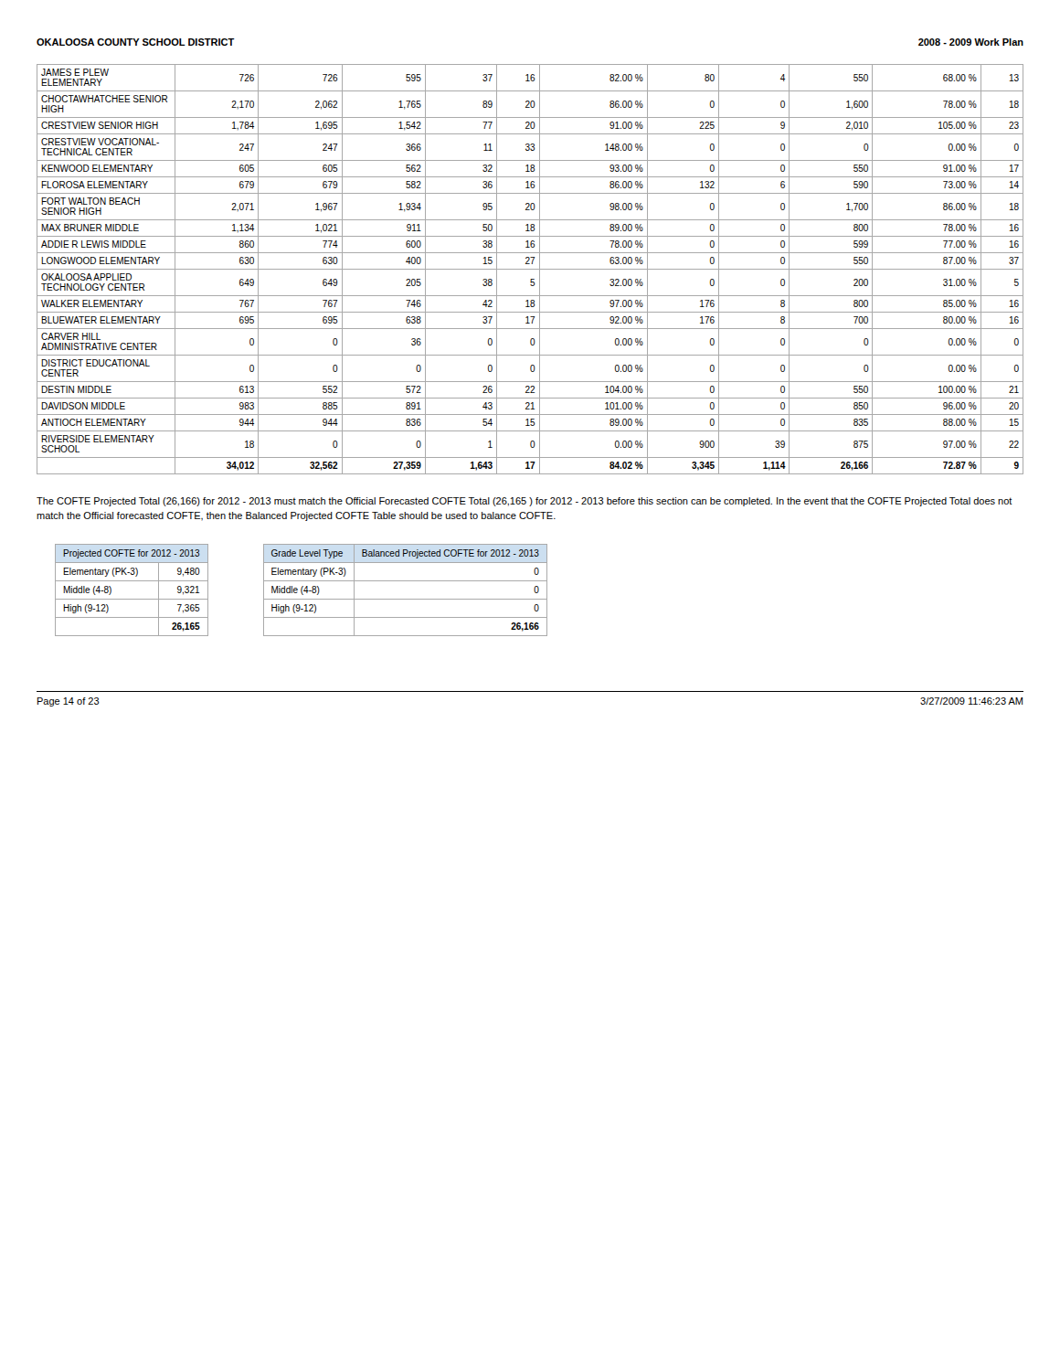OKALOOSA COUNTY SCHOOL DISTRICT
2008 - 2009 Work Plan
| JAMES E PLEW ELEMENTARY | 726 | 726 | 595 | 37 | 16 | 82.00 % | 80 | 4 | 550 | 68.00 % | 13 |
| CHOCTAWHATCHEE SENIOR HIGH | 2,170 | 2,062 | 1,765 | 89 | 20 | 86.00 % | 0 | 0 | 1,600 | 78.00 % | 18 |
| CRESTVIEW SENIOR HIGH | 1,784 | 1,695 | 1,542 | 77 | 20 | 91.00 % | 225 | 9 | 2,010 | 105.00 % | 23 |
| CRESTVIEW VOCATIONAL-TECHNICAL CENTER | 247 | 247 | 366 | 11 | 33 | 148.00 % | 0 | 0 | 0 | 0.00 % | 0 |
| KENWOOD ELEMENTARY | 605 | 605 | 562 | 32 | 18 | 93.00 % | 0 | 0 | 550 | 91.00 % | 17 |
| FLOROSA ELEMENTARY | 679 | 679 | 582 | 36 | 16 | 86.00 % | 132 | 6 | 590 | 73.00 % | 14 |
| FORT WALTON BEACH SENIOR HIGH | 2,071 | 1,967 | 1,934 | 95 | 20 | 98.00 % | 0 | 0 | 1,700 | 86.00 % | 18 |
| MAX BRUNER MIDDLE | 1,134 | 1,021 | 911 | 50 | 18 | 89.00 % | 0 | 0 | 800 | 78.00 % | 16 |
| ADDIE R LEWIS MIDDLE | 860 | 774 | 600 | 38 | 16 | 78.00 % | 0 | 0 | 599 | 77.00 % | 16 |
| LONGWOOD ELEMENTARY | 630 | 630 | 400 | 15 | 27 | 63.00 % | 0 | 0 | 550 | 87.00 % | 37 |
| OKALOOSA APPLIED TECHNOLOGY CENTER | 649 | 649 | 205 | 38 | 5 | 32.00 % | 0 | 0 | 200 | 31.00 % | 5 |
| WALKER ELEMENTARY | 767 | 767 | 746 | 42 | 18 | 97.00 % | 176 | 8 | 800 | 85.00 % | 16 |
| BLUEWATER ELEMENTARY | 695 | 695 | 638 | 37 | 17 | 92.00 % | 176 | 8 | 700 | 80.00 % | 16 |
| CARVER HILL ADMINISTRATIVE CENTER | 0 | 0 | 36 | 0 | 0 | 0.00 % | 0 | 0 | 0 | 0.00 % | 0 |
| DISTRICT EDUCATIONAL CENTER | 0 | 0 | 0 | 0 | 0 | 0.00 % | 0 | 0 | 0 | 0.00 % | 0 |
| DESTIN MIDDLE | 613 | 552 | 572 | 26 | 22 | 104.00 % | 0 | 0 | 550 | 100.00 % | 21 |
| DAVIDSON MIDDLE | 983 | 885 | 891 | 43 | 21 | 101.00 % | 0 | 0 | 850 | 96.00 % | 20 |
| ANTIOCH ELEMENTARY | 944 | 944 | 836 | 54 | 15 | 89.00 % | 0 | 0 | 835 | 88.00 % | 15 |
| RIVERSIDE ELEMENTARY SCHOOL | 18 | 0 | 0 | 1 | 0 | 0.00 % | 900 | 39 | 875 | 97.00 % | 22 |
| | 34,012 | 32,562 | 27,359 | 1,643 | 17 | 84.02 % | 3,345 | 1,114 | 26,166 | 72.87 % | 9 |
The COFTE Projected Total (26,166) for 2012 - 2013 must match the Official Forecasted COFTE Total (26,165 ) for 2012 - 2013 before this section can be completed. In the event that the COFTE Projected Total does not match the Official forecasted COFTE, then the Balanced Projected COFTE Table should be used to balance COFTE.
| Projected COFTE for 2012 - 2013 |
| --- |
| Elementary (PK-3) | 9,480 |
| Middle (4-8) | 9,321 |
| High (9-12) | 7,365 |
| | 26,165 |
| Grade Level Type | Balanced Projected COFTE for 2012 - 2013 |
| --- | --- |
| Elementary (PK-3) | 0 |
| Middle (4-8) | 0 |
| High (9-12) | 0 |
| | 26,166 |
Page 14 of 23
3/27/2009 11:46:23 AM